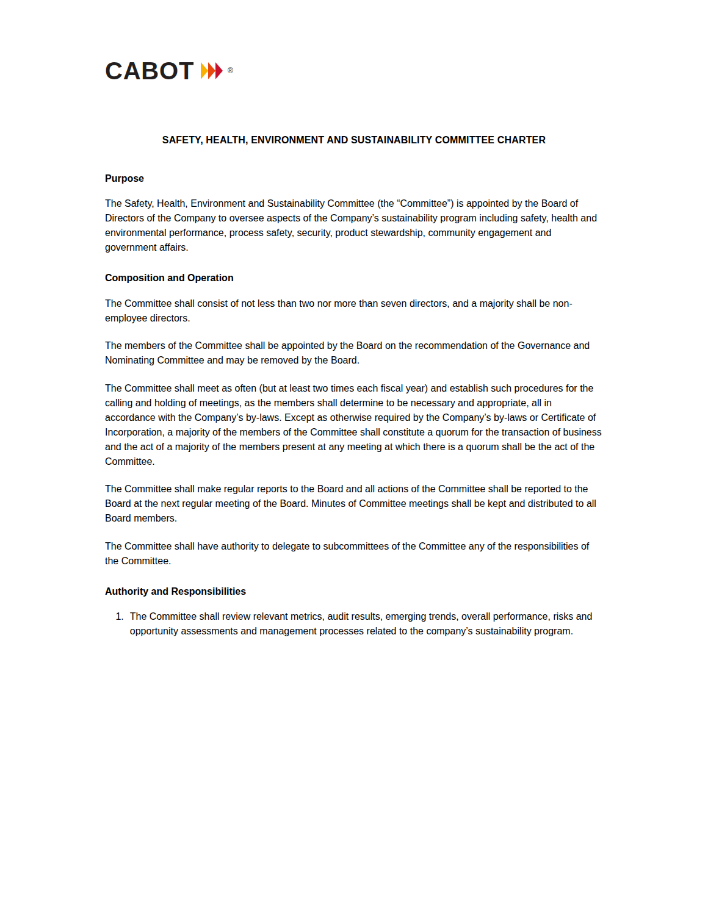CABOT ®
SAFETY, HEALTH, ENVIRONMENT AND SUSTAINABILITY COMMITTEE CHARTER
Purpose
The Safety, Health, Environment and Sustainability Committee (the “Committee”) is appointed by the Board of Directors of the Company to oversee aspects of the Company’s sustainability program including safety, health and environmental performance, process safety, security, product stewardship, community engagement and government affairs.
Composition and Operation
The Committee shall consist of not less than two nor more than seven directors, and a majority shall be non-employee directors.
The members of the Committee shall be appointed by the Board on the recommendation of the Governance and Nominating Committee and may be removed by the Board.
The Committee shall meet as often (but at least two times each fiscal year) and establish such procedures for the calling and holding of meetings, as the members shall determine to be necessary and appropriate, all in accordance with the Company’s by-laws. Except as otherwise required by the Company’s by-laws or Certificate of Incorporation, a majority of the members of the Committee shall constitute a quorum for the transaction of business and the act of a majority of the members present at any meeting at which there is a quorum shall be the act of the Committee.
The Committee shall make regular reports to the Board and all actions of the Committee shall be reported to the Board at the next regular meeting of the Board. Minutes of Committee meetings shall be kept and distributed to all Board members.
The Committee shall have authority to delegate to subcommittees of the Committee any of the responsibilities of the Committee.
Authority and Responsibilities
The Committee shall review relevant metrics, audit results, emerging trends, overall performance, risks and opportunity assessments and management processes related to the company’s sustainability program.